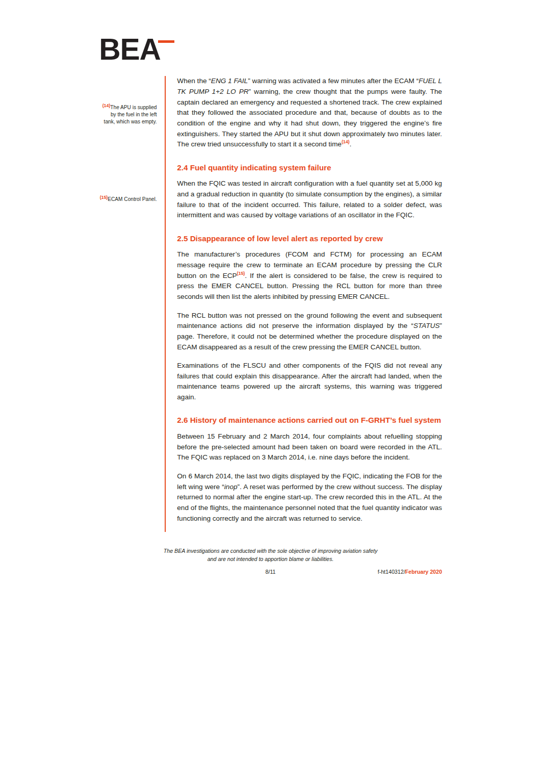BEA
(14) The APU is supplied by the fuel in the left tank, which was empty.
(15) ECAM Control Panel.
When the “ENG 1 FAIL” warning was activated a few minutes after the ECAM “FUEL L TK PUMP 1+2 LO PR” warning, the crew thought that the pumps were faulty. The captain declared an emergency and requested a shortened track. The crew explained that they followed the associated procedure and that, because of doubts as to the condition of the engine and why it had shut down, they triggered the engine’s fire extinguishers. They started the APU but it shut down approximately two minutes later. The crew tried unsuccessfully to start it a second time(14).
2.4 Fuel quantity indicating system failure
When the FQIC was tested in aircraft configuration with a fuel quantity set at 5,000 kg and a gradual reduction in quantity (to simulate consumption by the engines), a similar failure to that of the incident occurred. This failure, related to a solder defect, was intermittent and was caused by voltage variations of an oscillator in the FQIC.
2.5 Disappearance of low level alert as reported by crew
The manufacturer’s procedures (FCOM and FCTM) for processing an ECAM message require the crew to terminate an ECAM procedure by pressing the CLR button on the ECP(15). If the alert is considered to be false, the crew is required to press the EMER CANCEL button. Pressing the RCL button for more than three seconds will then list the alerts inhibited by pressing EMER CANCEL.
The RCL button was not pressed on the ground following the event and subsequent maintenance actions did not preserve the information displayed by the “STATUS” page. Therefore, it could not be determined whether the procedure displayed on the ECAM disappeared as a result of the crew pressing the EMER CANCEL button.
Examinations of the FLSCU and other components of the FQIS did not reveal any failures that could explain this disappearance. After the aircraft had landed, when the maintenance teams powered up the aircraft systems, this warning was triggered again.
2.6 History of maintenance actions carried out on F-GRHT’s fuel system
Between 15 February and 2 March 2014, four complaints about refuelling stopping before the pre-selected amount had been taken on board were recorded in the ATL. The FQIC was replaced on 3 March 2014, i.e. nine days before the incident.
On 6 March 2014, the last two digits displayed by the FQIC, indicating the FOB for the left wing were “inop”. A reset was performed by the crew without success. The display returned to normal after the engine start-up. The crew recorded this in the ATL. At the end of the flights, the maintenance personnel noted that the fuel quantity indicator was functioning correctly and the aircraft was returned to service.
The BEA investigations are conducted with the sole objective of improving aviation safety
and are not intended to apportion blame or liabilities.
8/11
f-ht140312/February 2020